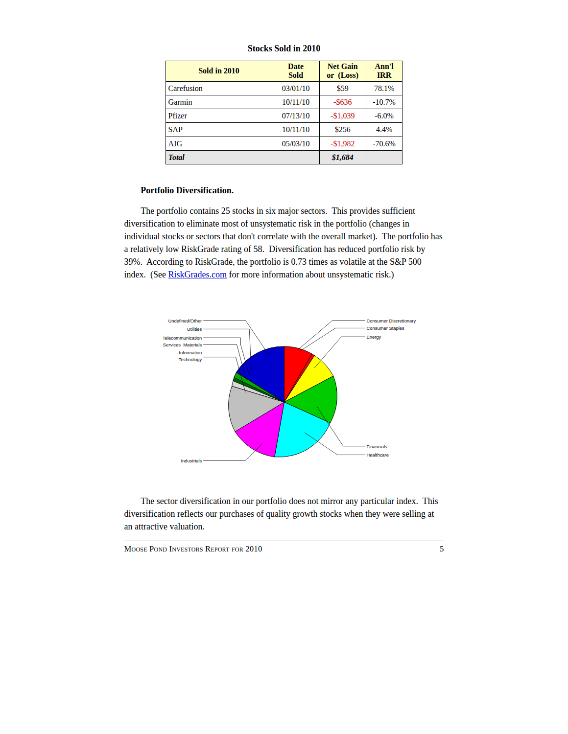Stocks Sold in 2010
| Sold in 2010 | Date Sold | Net Gain or (Loss) | Ann'l IRR |
| --- | --- | --- | --- |
| Carefusion | 03/01/10 | $59 | 78.1% |
| Garmin | 10/11/10 | -$636 | -10.7% |
| Pfizer | 07/13/10 | -$1,039 | -6.0% |
| SAP | 10/11/10 | $256 | 4.4% |
| AIG | 05/03/10 | -$1,982 | -70.6% |
| Total | | $1,684 | |
Portfolio Diversification.
The portfolio contains 25 stocks in six major sectors. This provides sufficient diversification to eliminate most of unsystematic risk in the portfolio (changes in individual stocks or sectors that don't correlate with the overall market). The portfolio has a relatively low RiskGrade rating of 58. Diversification has reduced portfolio risk by 39%. According to RiskGrade, the portfolio is 0.73 times as volatile at the S&P 500 index. (See RiskGrades.com for more information about unsystematic risk.)
Consumer Discretionary Consumer Staples Energy Financials Healthcare Undefined/Other Utilities Telecommunication Services Materials Information Technology Industrials
The sector diversification in our portfolio does not mirror any particular index. This diversification reflects our purchases of quality growth stocks when they were selling at an attractive valuation.
Moose Pond Investors Report for 2010 5